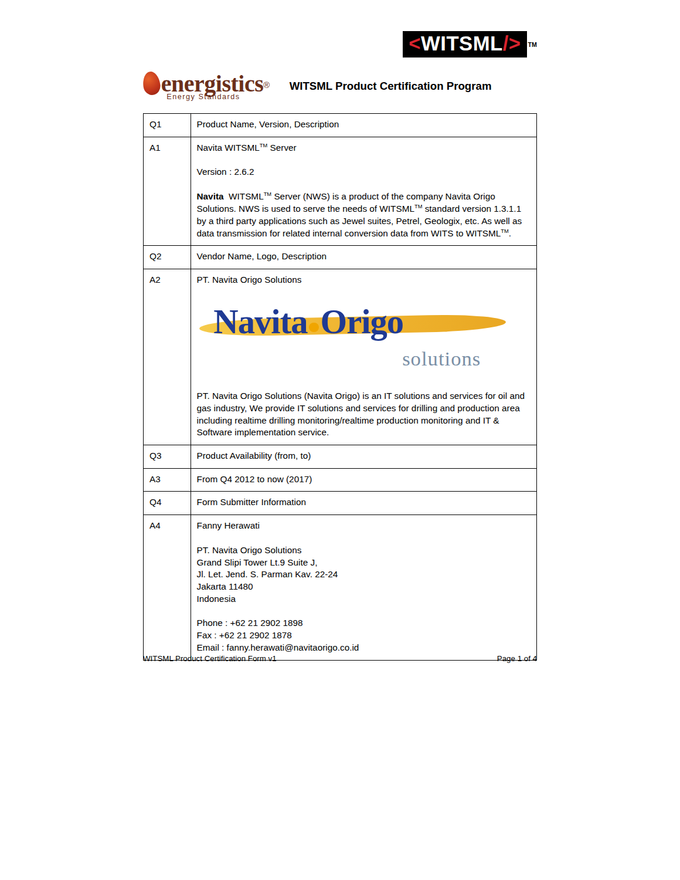<WITSML/>TM
energistics® Energy Standards
WITSML Product Certification Program
| Q1 | Product Name, Version, Description |
| A1 | Navita WITSML TM Server Version : 2.6.2 Navita WITSML TM Server (NWS) is a product of the company Navita Origo Solutions. NWS is used to serve the needs of WITSML TM standard version 1.3.1.1 by a third party applications such as Jewel suites, Petrel, Geologix, etc. As well as data transmission for related internal conversion data from WITS to WITSML TM . |
| Q2 | Vendor Name, Logo, Description |
| A2 | PT. Navita Origo Solutions Navita Origo solutions PT. Navita Origo Solutions (Navita Origo) is an IT solutions and services for oil and gas industry, We provide IT solutions and services for drilling and production area including realtime drilling monitoring/realtime production monitoring and IT & Software implementation service. |
| Q3 | Product Availability (from, to) |
| A3 | From Q4 2012 to now (2017) |
| Q4 | Form Submitter Information |
| A4 | Fanny Herawati PT. Navita Origo Solutions Grand Slipi Tower Lt.9 Suite J, Jl. Let. Jend. S. Parman Kav. 22-24 Jakarta 11480 Indonesia Phone : +62 21 2902 1898 Fax : +62 21 2902 1878 Email : fanny.herawati@navitaorigo.co.id |
WITSML Product Certification Form v1 Page 1 of 4